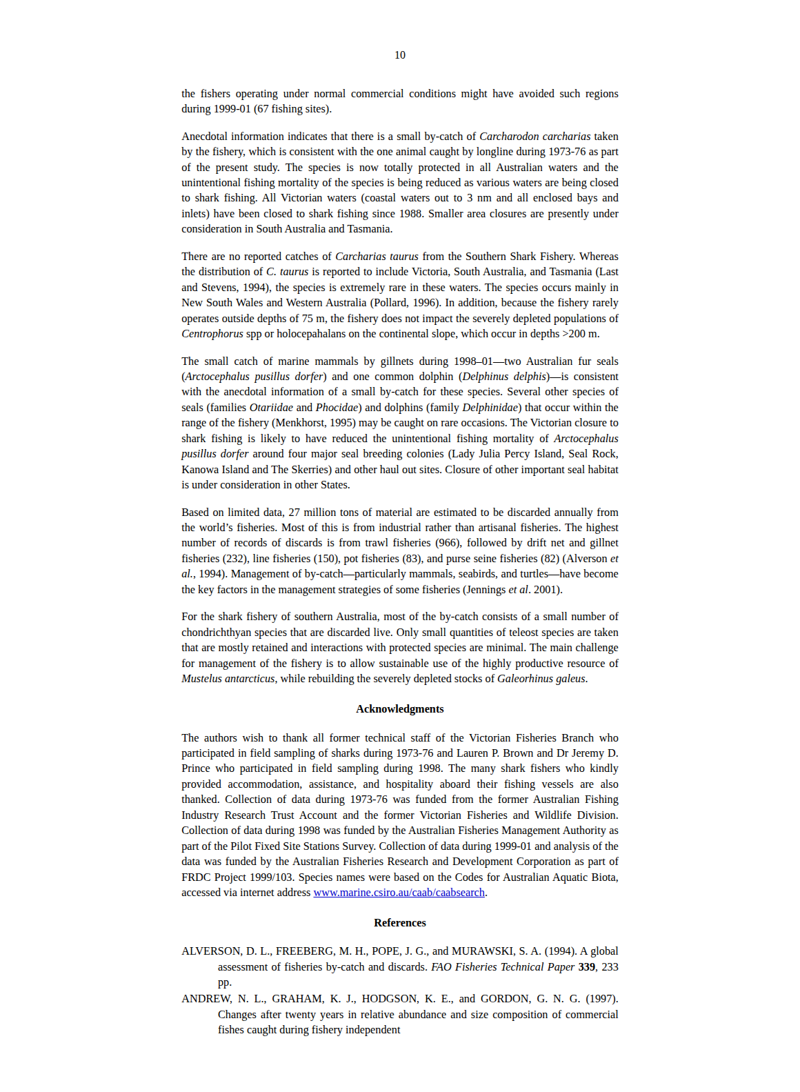10
the fishers operating under normal commercial conditions might have avoided such regions during 1999-01 (67 fishing sites).
Anecdotal information indicates that there is a small by-catch of Carcharodon carcharias taken by the fishery, which is consistent with the one animal caught by longline during 1973-76 as part of the present study. The species is now totally protected in all Australian waters and the unintentional fishing mortality of the species is being reduced as various waters are being closed to shark fishing. All Victorian waters (coastal waters out to 3 nm and all enclosed bays and inlets) have been closed to shark fishing since 1988. Smaller area closures are presently under consideration in South Australia and Tasmania.
There are no reported catches of Carcharias taurus from the Southern Shark Fishery. Whereas the distribution of C. taurus is reported to include Victoria, South Australia, and Tasmania (Last and Stevens, 1994), the species is extremely rare in these waters. The species occurs mainly in New South Wales and Western Australia (Pollard, 1996). In addition, because the fishery rarely operates outside depths of 75 m, the fishery does not impact the severely depleted populations of Centrophorus spp or holocepahalans on the continental slope, which occur in depths >200 m.
The small catch of marine mammals by gillnets during 1998–01—two Australian fur seals (Arctocephalus pusillus dorfer) and one common dolphin (Delphinus delphis)—is consistent with the anecdotal information of a small by-catch for these species. Several other species of seals (families Otariidae and Phocidae) and dolphins (family Delphinidae) that occur within the range of the fishery (Menkhorst, 1995) may be caught on rare occasions. The Victorian closure to shark fishing is likely to have reduced the unintentional fishing mortality of Arctocephalus pusillus dorfer around four major seal breeding colonies (Lady Julia Percy Island, Seal Rock, Kanowa Island and The Skerries) and other haul out sites. Closure of other important seal habitat is under consideration in other States.
Based on limited data, 27 million tons of material are estimated to be discarded annually from the world’s fisheries. Most of this is from industrial rather than artisanal fisheries. The highest number of records of discards is from trawl fisheries (966), followed by drift net and gillnet fisheries (232), line fisheries (150), pot fisheries (83), and purse seine fisheries (82) (Alverson et al., 1994). Management of by-catch—particularly mammals, seabirds, and turtles—have become the key factors in the management strategies of some fisheries (Jennings et al. 2001).
For the shark fishery of southern Australia, most of the by-catch consists of a small number of chondrichthyan species that are discarded live. Only small quantities of teleost species are taken that are mostly retained and interactions with protected species are minimal. The main challenge for management of the fishery is to allow sustainable use of the highly productive resource of Mustelus antarcticus, while rebuilding the severely depleted stocks of Galeorhinus galeus.
Acknowledgments
The authors wish to thank all former technical staff of the Victorian Fisheries Branch who participated in field sampling of sharks during 1973-76 and Lauren P. Brown and Dr Jeremy D. Prince who participated in field sampling during 1998. The many shark fishers who kindly provided accommodation, assistance, and hospitality aboard their fishing vessels are also thanked. Collection of data during 1973-76 was funded from the former Australian Fishing Industry Research Trust Account and the former Victorian Fisheries and Wildlife Division. Collection of data during 1998 was funded by the Australian Fisheries Management Authority as part of the Pilot Fixed Site Stations Survey. Collection of data during 1999-01 and analysis of the data was funded by the Australian Fisheries Research and Development Corporation as part of FRDC Project 1999/103. Species names were based on the Codes for Australian Aquatic Biota, accessed via internet address www.marine.csiro.au/caab/caabsearch.
References
ALVERSON, D. L., FREEBERG, M. H., POPE, J. G., and MURAWSKI, S. A. (1994). A global assessment of fisheries by-catch and discards. FAO Fisheries Technical Paper 339, 233 pp.
ANDREW, N. L., GRAHAM, K. J., HODGSON, K. E., and GORDON, G. N. G. (1997). Changes after twenty years in relative abundance and size composition of commercial fishes caught during fishery independent